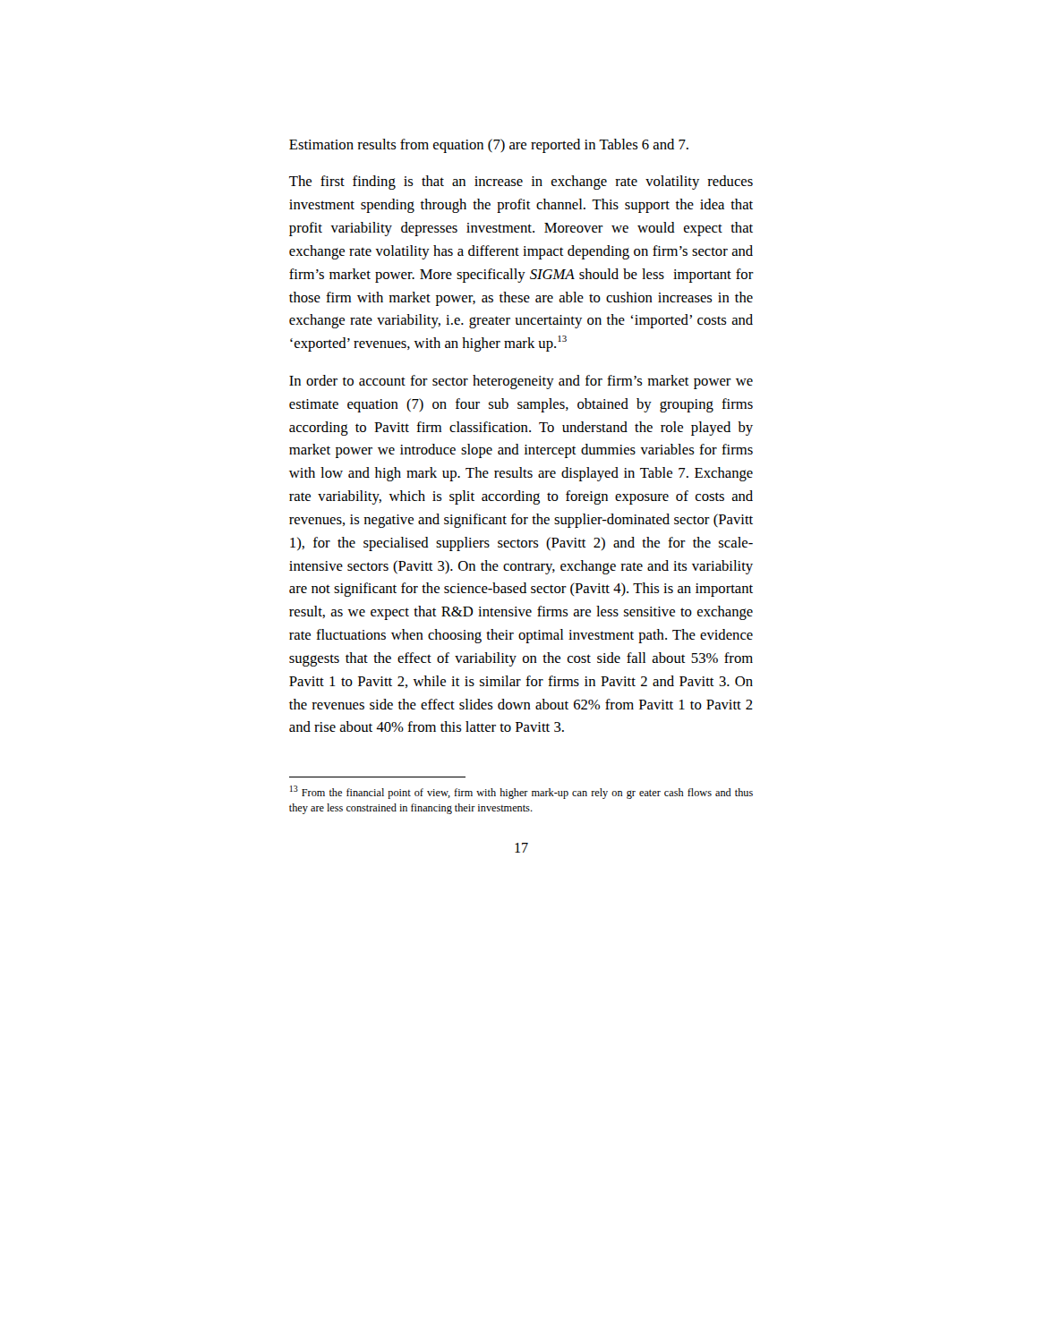Estimation results from equation (7) are reported in Tables 6 and 7.
The first finding is that an increase in exchange rate volatility reduces investment spending through the profit channel. This support the idea that profit variability depresses investment. Moreover we would expect that exchange rate volatility has a different impact depending on firm’s sector and firm’s market power. More specifically SIGMA should be less important for those firm with market power, as these are able to cushion increases in the exchange rate variability, i.e. greater uncertainty on the ‘imported’ costs and ‘exported’ revenues, with an higher mark up.13
In order to account for sector heterogeneity and for firm’s market power we estimate equation (7) on four sub samples, obtained by grouping firms according to Pavitt firm classification. To understand the role played by market power we introduce slope and intercept dummies variables for firms with low and high mark up. The results are displayed in Table 7. Exchange rate variability, which is split according to foreign exposure of costs and revenues, is negative and significant for the supplier-dominated sector (Pavitt 1), for the specialised suppliers sectors (Pavitt 2) and the for the scale-intensive sectors (Pavitt 3). On the contrary, exchange rate and its variability are not significant for the science-based sector (Pavitt 4). This is an important result, as we expect that R&D intensive firms are less sensitive to exchange rate fluctuations when choosing their optimal investment path. The evidence suggests that the effect of variability on the cost side fall about 53% from Pavitt 1 to Pavitt 2, while it is similar for firms in Pavitt 2 and Pavitt 3. On the revenues side the effect slides down about 62% from Pavitt 1 to Pavitt 2 and rise about 40% from this latter to Pavitt 3.
13 From the financial point of view, firm with higher mark-up can rely on gr eater cash flows and thus they are less constrained in financing their investments.
17